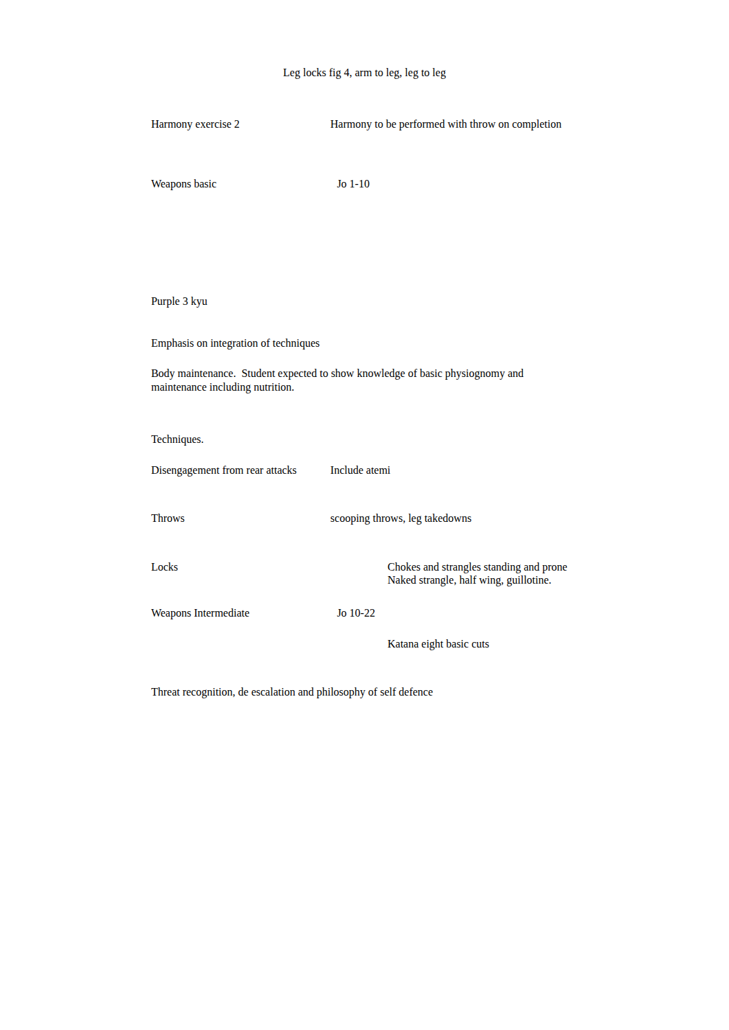Leg locks fig 4, arm to leg, leg to leg
| Harmony exercise 2 | Harmony to be performed with throw on completion |
| Weapons basic | Jo 1-10 |
Purple 3 kyu
Emphasis on integration of techniques
Body maintenance. Student expected to show knowledge of basic physiognomy and maintenance including nutrition.
Techniques.
| Disengagement from rear attacks | Include atemi |
| Throws | scooping throws, leg takedowns |
| Locks | Chokes and strangles standing and prone Naked strangle, half wing, guillotine. |
| Weapons Intermediate | Jo 10-22 Katana eight basic cuts |
Threat recognition, de escalation and philosophy of self defence